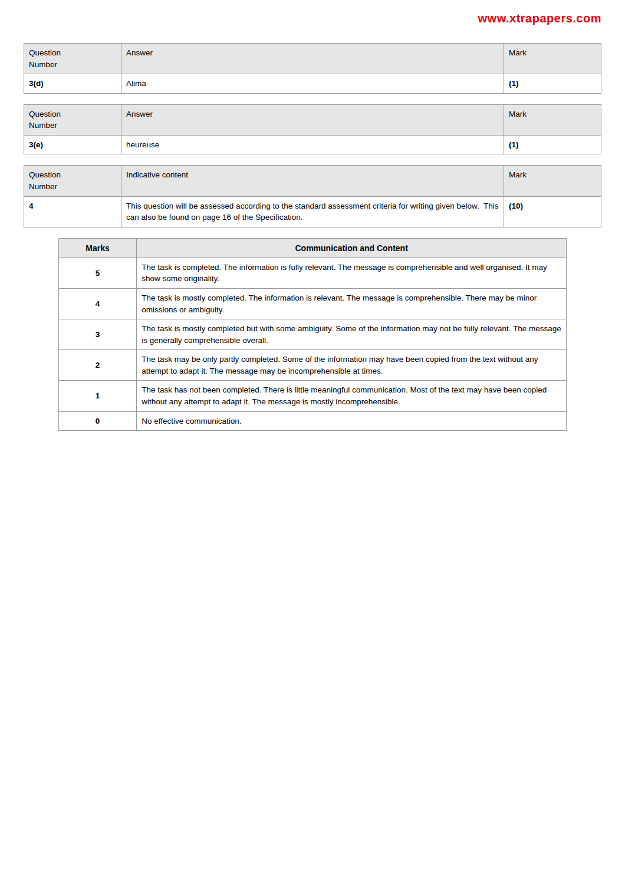www.xtrapapers.com
| Question Number | Answer | Mark |
| 3(d) | Alima | (1) |
| Question Number | Answer | Mark |
| 3(e) | heureuse | (1) |
| Question Number | Indicative content | Mark |
| 4 | This question will be assessed according to the standard assessment criteria for writing given below. This can also be found on page 16 of the Specification. | (10) |
| Marks | Communication and Content |
| --- | --- |
| 5 | The task is completed. The information is fully relevant. The message is comprehensible and well organised. It may show some originality. |
| 4 | The task is mostly completed. The information is relevant. The message is comprehensible. There may be minor omissions or ambiguity. |
| 3 | The task is mostly completed but with some ambiguity. Some of the information may not be fully relevant. The message is generally comprehensible overall. |
| 2 | The task may be only partly completed. Some of the information may have been copied from the text without any attempt to adapt it. The message may be incomprehensible at times. |
| 1 | The task has not been completed. There is little meaningful communication. Most of the text may have been copied without any attempt to adapt it. The message is mostly incomprehensible. |
| 0 | No effective communication. |